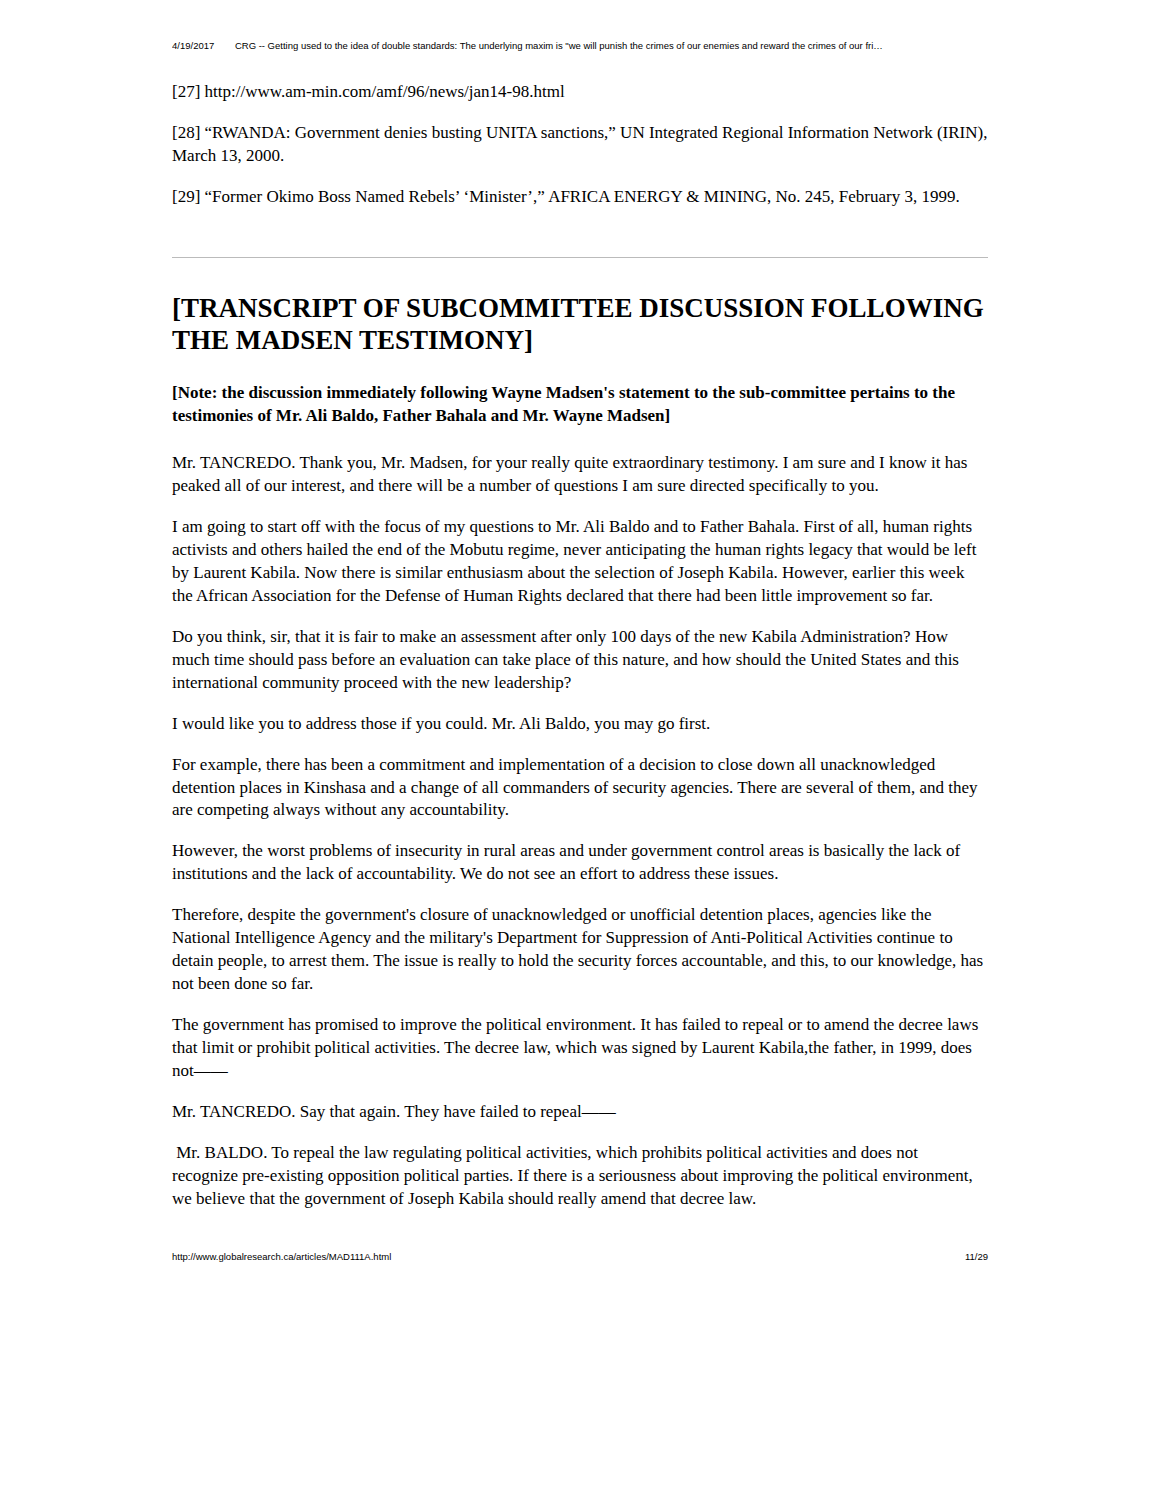4/19/2017 CRG -- Getting used to the idea of double standards: The underlying maxim is "we will punish the crimes of our enemies and reward the crimes of our fri…
[27] http://www.am-min.com/amf/96/news/jan14-98.html
[28] “RWANDA: Government denies busting UNITA sanctions,” UN Integrated Regional Information Network (IRIN), March 13, 2000.
[29] “Former Okimo Boss Named Rebels’ ‘Minister’,” AFRICA ENERGY & MINING, No. 245, February 3, 1999.
[TRANSCRIPT OF SUBCOMMITTEE DISCUSSION FOLLOWING THE MADSEN TESTIMONY]
[Note: the discussion immediately following Wayne Madsen's statement to the sub-committee pertains to the testimonies of Mr. Ali Baldo, Father Bahala and Mr. Wayne Madsen]
Mr. TANCREDO. Thank you, Mr. Madsen, for your really quite extraordinary testimony. I am sure and I know it has peaked all of our interest, and there will be a number of questions I am sure directed specifically to you.
I am going to start off with the focus of my questions to Mr. Ali Baldo and to Father Bahala. First of all, human rights activists and others hailed the end of the Mobutu regime, never anticipating the human rights legacy that would be left by Laurent Kabila. Now there is similar enthusiasm about the selection of Joseph Kabila. However, earlier this week the African Association for the Defense of Human Rights declared that there had been little improvement so far.
Do you think, sir, that it is fair to make an assessment after only 100 days of the new Kabila Administration? How much time should pass before an evaluation can take place of this nature, and how should the United States and this international community proceed with the new leadership?
I would like you to address those if you could. Mr. Ali Baldo, you may go first.
For example, there has been a commitment and implementation of a decision to close down all unacknowledged detention places in Kinshasa and a change of all commanders of security agencies. There are several of them, and they are competing always without any accountability.
However, the worst problems of insecurity in rural areas and under government control areas is basically the lack of institutions and the lack of accountability. We do not see an effort to address these issues.
Therefore, despite the government's closure of unacknowledged or unofficial detention places, agencies like the National Intelligence Agency and the military's Department for Suppression of Anti-Political Activities continue to detain people, to arrest them. The issue is really to hold the security forces accountable, and this, to our knowledge, has not been done so far.
The government has promised to improve the political environment. It has failed to repeal or to amend the decree laws that limit or prohibit political activities. The decree law, which was signed by Laurent Kabila,the father, in 1999, does not——
Mr. TANCREDO. Say that again. They have failed to repeal——
Mr. BALDO. To repeal the law regulating political activities, which prohibits political activities and does not recognize pre-existing opposition political parties. If there is a seriousness about improving the political environment, we believe that the government of Joseph Kabila should really amend that decree law.
http://www.globalresearch.ca/articles/MAD111A.html 11/29